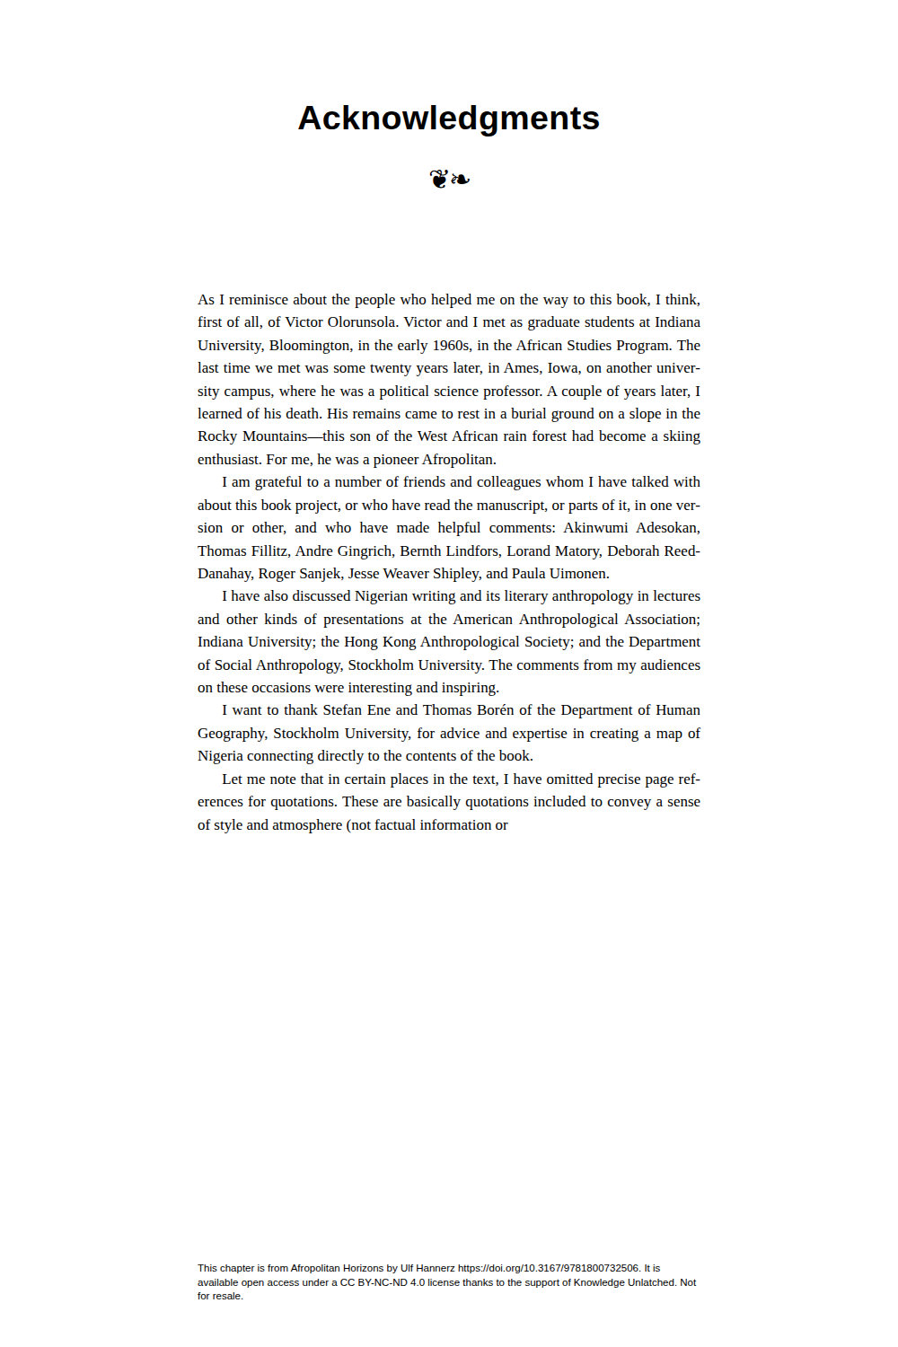Acknowledgments
❦❧
As I reminisce about the people who helped me on the way to this book, I think, first of all, of Victor Olorunsola. Victor and I met as graduate students at Indiana University, Bloomington, in the early 1960s, in the African Studies Program. The last time we met was some twenty years later, in Ames, Iowa, on another university campus, where he was a political science professor. A couple of years later, I learned of his death. His remains came to rest in a burial ground on a slope in the Rocky Mountains—this son of the West African rain forest had become a skiing enthusiast. For me, he was a pioneer Afropolitan.
I am grateful to a number of friends and colleagues whom I have talked with about this book project, or who have read the manuscript, or parts of it, in one version or other, and who have made helpful comments: Akinwumi Adesokan, Thomas Fillitz, Andre Gingrich, Bernth Lindfors, Lorand Matory, Deborah Reed-Danahay, Roger Sanjek, Jesse Weaver Shipley, and Paula Uimonen.
I have also discussed Nigerian writing and its literary anthropology in lectures and other kinds of presentations at the American Anthropological Association; Indiana University; the Hong Kong Anthropological Society; and the Department of Social Anthropology, Stockholm University. The comments from my audiences on these occasions were interesting and inspiring.
I want to thank Stefan Ene and Thomas Borén of the Department of Human Geography, Stockholm University, for advice and expertise in creating a map of Nigeria connecting directly to the contents of the book.
Let me note that in certain places in the text, I have omitted precise page references for quotations. These are basically quotations included to convey a sense of style and atmosphere (not factual information or
This chapter is from Afropolitan Horizons by Ulf Hannerz https://doi.org/10.3167/9781800732506. It is available open access under a CC BY-NC-ND 4.0 license thanks to the support of Knowledge Unlatched. Not for resale.